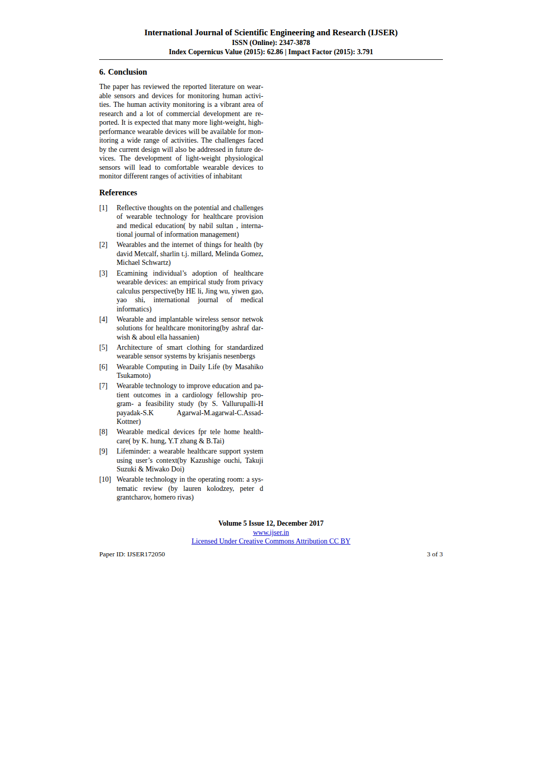International Journal of Scientific Engineering and Research (IJSER)
ISSN (Online): 2347-3878
Index Copernicus Value (2015): 62.86 | Impact Factor (2015): 3.791
6. Conclusion
The paper has reviewed the reported literature on wearable sensors and devices for monitoring human activities. The human activity monitoring is a vibrant area of research and a lot of commercial development are reported. It is expected that many more light-weight, high-performance wearable devices will be available for monitoring a wide range of activities. The challenges faced by the current design will also be addressed in future devices. The development of light-weight physiological sensors will lead to comfortable wearable devices to monitor different ranges of activities of inhabitant
References
[1] Reflective thoughts on the potential and challenges of wearable technology for healthcare provision and medical education( by nabil sultan , international journal of information management)
[2] Wearables and the internet of things for health (by david Metcalf, sharlin t.j. millard, Melinda Gomez, Michael Schwartz)
[3] Ecamining individual’s adoption of healthcare wearable devices: an empirical study from privacy calculus perspective(by HE li, Jing wu, yiwen gao, yao shi, international journal of medical informatics)
[4] Wearable and implantable wireless sensor netwok solutions for healthcare monitoring(by ashraf darwish & aboul ella hassanien)
[5] Architecture of smart clothing for standardized wearable sensor systems by krisjanis nesenbergs
[6] Wearable Computing in Daily Life (by Masahiko Tsukamoto)
[7] Wearable technology to improve education and patient outcomes in a cardiology fellowship program- a feasibility study (by S. Vallurupalli-H payadak-S.K Agarwal-M.agarwal-C.Assad-Kottner)
[8] Wearable medical devices fpr tele home healthcare( by K. hung, Y.T zhang & B.Tai)
[9] Lifeminder: a wearable healthcare support system using user’s context(by Kazushige ouchi, Takuji Suzuki & Miwako Doi)
[10] Wearable technology in the operating room: a systematic review (by lauren kolodzey, peter d grantcharov, homero rivas)
Volume 5 Issue 12, December 2017
www.ijser.in
Licensed Under Creative Commons Attribution CC BY
Paper ID: IJSER172050
3 of 3